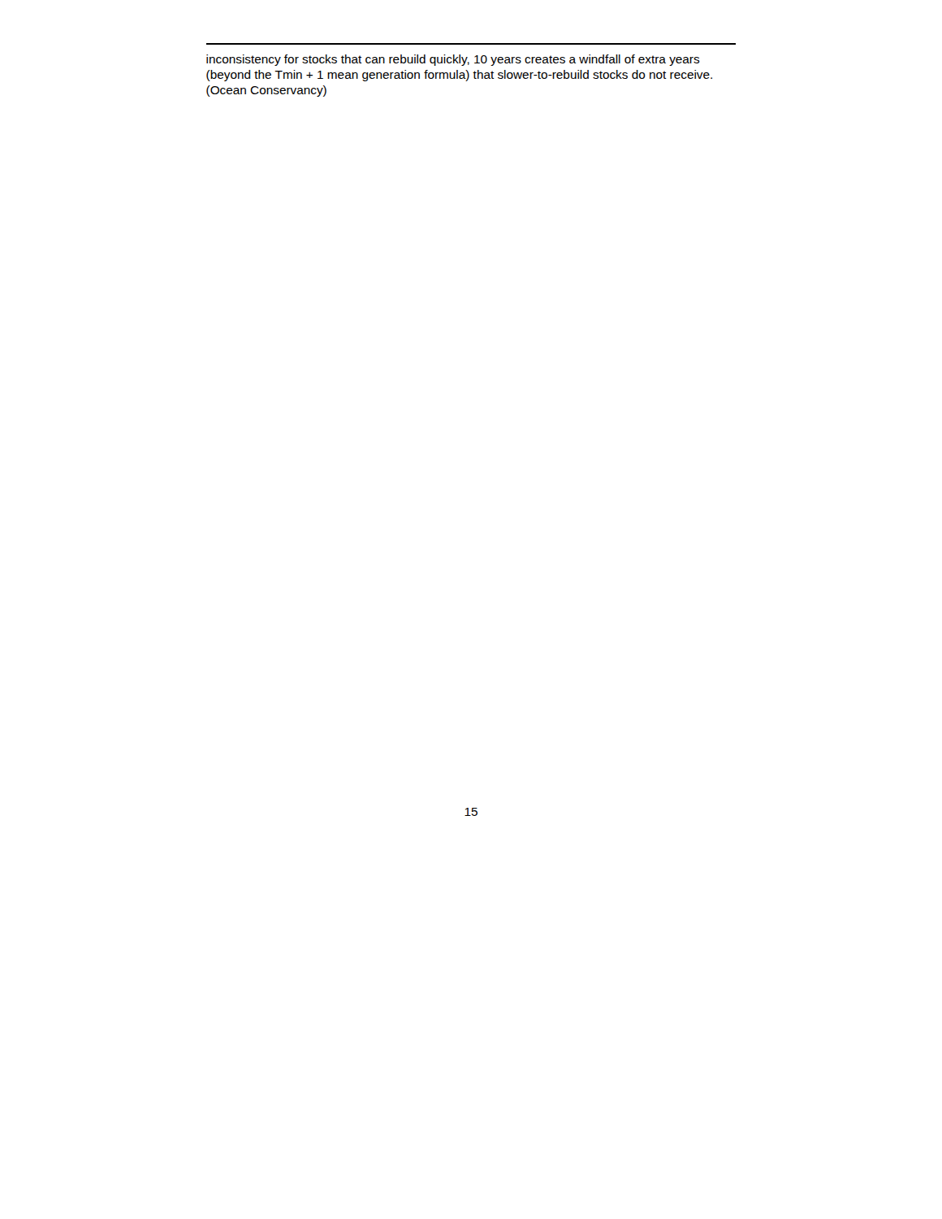inconsistency for stocks that can rebuild quickly, 10 years creates a windfall of extra years (beyond the Tmin + 1 mean generation formula) that slower-to-rebuild stocks do not receive. (Ocean Conservancy)
15